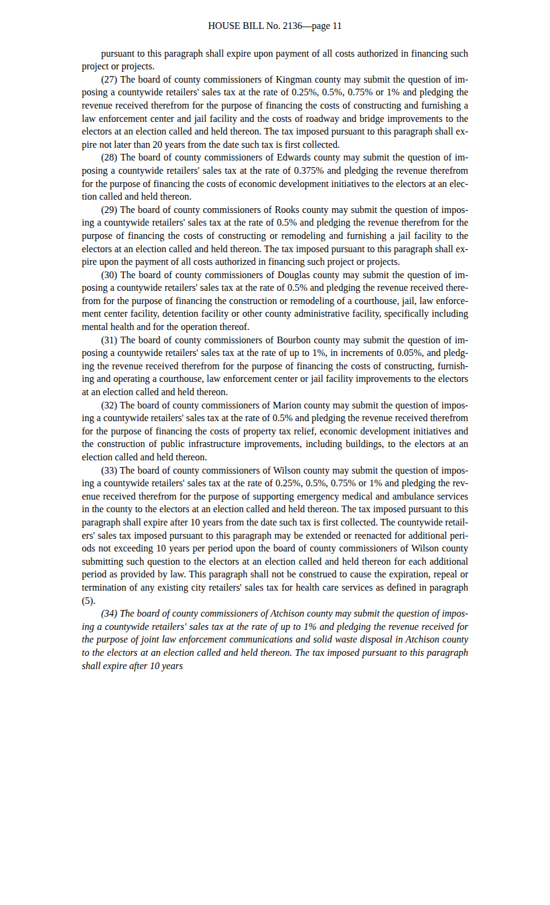HOUSE BILL No. 2136—page 11
pursuant to this paragraph shall expire upon payment of all costs authorized in financing such project or projects.
(27) The board of county commissioners of Kingman county may submit the question of imposing a countywide retailers' sales tax at the rate of 0.25%, 0.5%, 0.75% or 1% and pledging the revenue received therefrom for the purpose of financing the costs of constructing and furnishing a law enforcement center and jail facility and the costs of roadway and bridge improvements to the electors at an election called and held thereon. The tax imposed pursuant to this paragraph shall expire not later than 20 years from the date such tax is first collected.
(28) The board of county commissioners of Edwards county may submit the question of imposing a countywide retailers' sales tax at the rate of 0.375% and pledging the revenue therefrom for the purpose of financing the costs of economic development initiatives to the electors at an election called and held thereon.
(29) The board of county commissioners of Rooks county may submit the question of imposing a countywide retailers' sales tax at the rate of 0.5% and pledging the revenue therefrom for the purpose of financing the costs of constructing or remodeling and furnishing a jail facility to the electors at an election called and held thereon. The tax imposed pursuant to this paragraph shall expire upon the payment of all costs authorized in financing such project or projects.
(30) The board of county commissioners of Douglas county may submit the question of imposing a countywide retailers' sales tax at the rate of 0.5% and pledging the revenue received therefrom for the purpose of financing the construction or remodeling of a courthouse, jail, law enforcement center facility, detention facility or other county administrative facility, specifically including mental health and for the operation thereof.
(31) The board of county commissioners of Bourbon county may submit the question of imposing a countywide retailers' sales tax at the rate of up to 1%, in increments of 0.05%, and pledging the revenue received therefrom for the purpose of financing the costs of constructing, furnishing and operating a courthouse, law enforcement center or jail facility improvements to the electors at an election called and held thereon.
(32) The board of county commissioners of Marion county may submit the question of imposing a countywide retailers' sales tax at the rate of 0.5% and pledging the revenue received therefrom for the purpose of financing the costs of property tax relief, economic development initiatives and the construction of public infrastructure improvements, including buildings, to the electors at an election called and held thereon.
(33) The board of county commissioners of Wilson county may submit the question of imposing a countywide retailers' sales tax at the rate of 0.25%, 0.5%, 0.75% or 1% and pledging the revenue received therefrom for the purpose of supporting emergency medical and ambulance services in the county to the electors at an election called and held thereon. The tax imposed pursuant to this paragraph shall expire after 10 years from the date such tax is first collected. The countywide retailers' sales tax imposed pursuant to this paragraph may be extended or reenacted for additional periods not exceeding 10 years per period upon the board of county commissioners of Wilson county submitting such question to the electors at an election called and held thereon for each additional period as provided by law. This paragraph shall not be construed to cause the expiration, repeal or termination of any existing city retailers' sales tax for health care services as defined in paragraph (5).
(34) The board of county commissioners of Atchison county may submit the question of imposing a countywide retailers' sales tax at the rate of up to 1% and pledging the revenue received for the purpose of joint law enforcement communications and solid waste disposal in Atchison county to the electors at an election called and held thereon. The tax imposed pursuant to this paragraph shall expire after 10 years